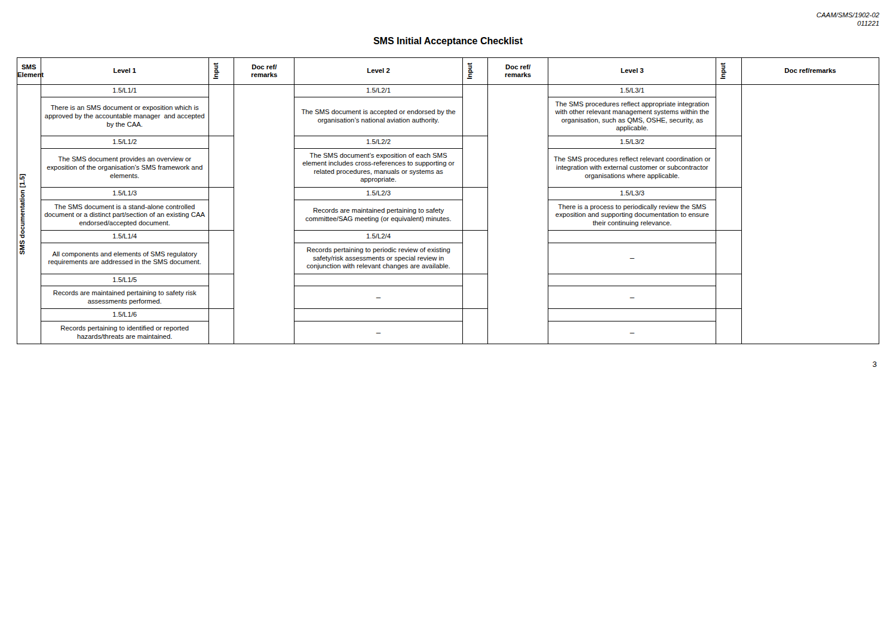CAAM/SMS/1902-02
011221
SMS Initial Acceptance Checklist
| SMS Element | Level 1 | Input | Doc ref/ remarks | Level 2 | Input | Doc ref/ remarks | Level 3 | Input | Doc ref/remarks |
| --- | --- | --- | --- | --- | --- | --- | --- | --- | --- |
| SMS documentation [1.5] | 1.5/L1/1 | | | 1.5/L2/1 | | | 1.5/L3/1 | | |
| There is an SMS document or exposition which is approved by the accountable manager and accepted by the CAA. | The SMS document is accepted or endorsed by the organisation’s national aviation authority. | The SMS procedures reflect appropriate integration with other relevant management systems within the organisation, such as QMS, OSHE, security, as applicable. |
| 1.5/L1/2 | | 1.5/L2/2 | | 1.5/L3/2 | |
| The SMS document provides an overview or exposition of the organisation’s SMS framework and elements. | The SMS document’s exposition of each SMS element includes cross-references to supporting or related procedures, manuals or systems as appropriate. | The SMS procedures reflect relevant coordination or integration with external customer or subcontractor organisations where applicable. |
| 1.5/L1/3 | | 1.5/L2/3 | | 1.5/L3/3 | |
| The SMS document is a stand-alone controlled document or a distinct part/section of an existing CAA endorsed/accepted document. | Records are maintained pertaining to safety committee/SAG meeting (or equivalent) minutes. | There is a process to periodically review the SMS exposition and supporting documentation to ensure their continuing relevance. |
| 1.5/L1/4 | | 1.5/L2/4 | | | |
| All components and elements of SMS regulatory requirements are addressed in the SMS document. | Records pertaining to periodic review of existing safety/risk assessments or special review in conjunction with relevant changes are available. | – |
| 1.5/L1/5 | | | | | |
| Records are maintained pertaining to safety risk assessments performed. | – | – |
| 1.5/L1/6 | | | | | |
| Records pertaining to identified or reported hazards/threats are maintained. | – | – |
3